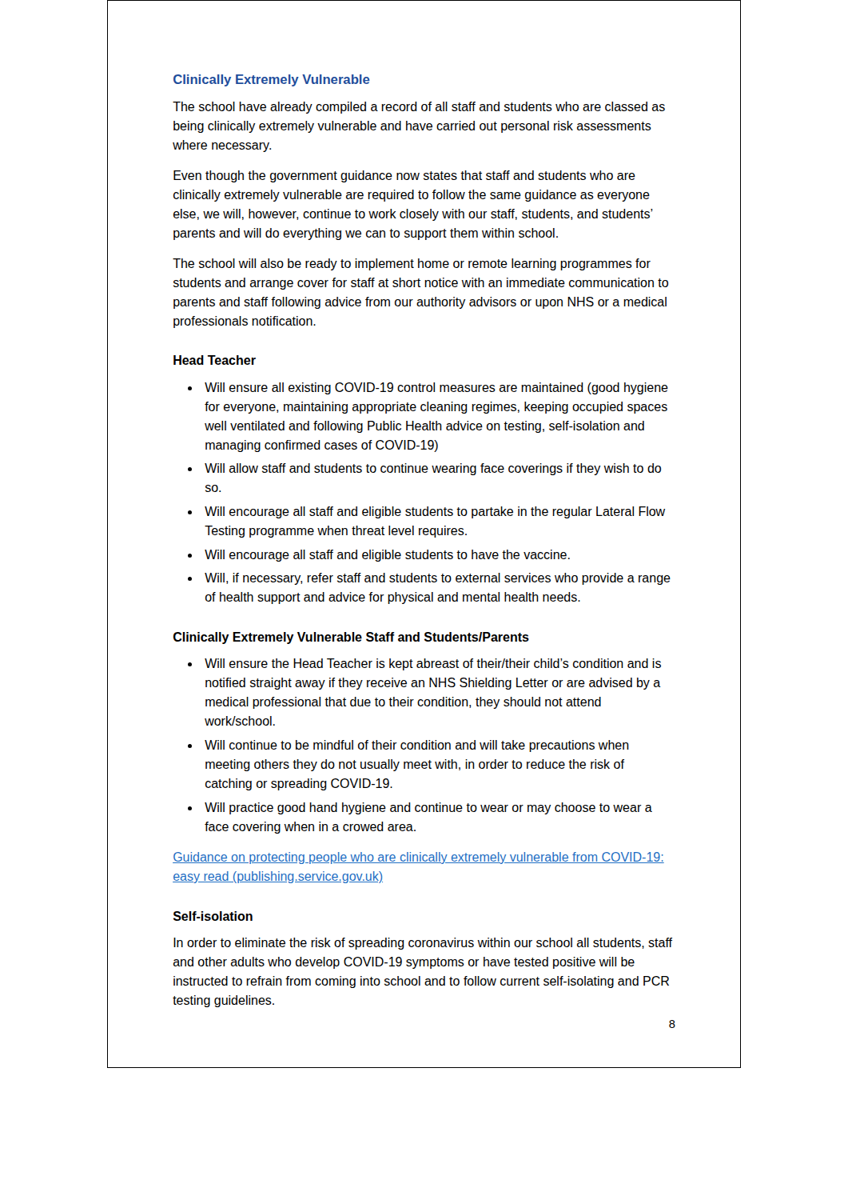Clinically Extremely Vulnerable
The school have already compiled a record of all staff and students who are classed as being clinically extremely vulnerable and have carried out personal risk assessments where necessary.
Even though the government guidance now states that staff and students who are clinically extremely vulnerable are required to follow the same guidance as everyone else, we will, however, continue to work closely with our staff, students, and students’ parents and will do everything we can to support them within school.
The school will also be ready to implement home or remote learning programmes for students and arrange cover for staff at short notice with an immediate communication to parents and staff following advice from our authority advisors or upon NHS or a medical professionals notification.
Head Teacher
Will ensure all existing COVID-19 control measures are maintained (good hygiene for everyone, maintaining appropriate cleaning regimes, keeping occupied spaces well ventilated and following Public Health advice on testing, self-isolation and managing confirmed cases of COVID-19)
Will allow staff and students to continue wearing face coverings if they wish to do so.
Will encourage all staff and eligible students to partake in the regular Lateral Flow Testing programme when threat level requires.
Will encourage all staff and eligible students to have the vaccine.
Will, if necessary, refer staff and students to external services who provide a range of health support and advice for physical and mental health needs.
Clinically Extremely Vulnerable Staff and Students/Parents
Will ensure the Head Teacher is kept abreast of their/their child’s condition and is notified straight away if they receive an NHS Shielding Letter or are advised by a medical professional that due to their condition, they should not attend work/school.
Will continue to be mindful of their condition and will take precautions when meeting others they do not usually meet with, in order to reduce the risk of catching or spreading COVID-19.
Will practice good hand hygiene and continue to wear or may choose to wear a face covering when in a crowed area.
Guidance on protecting people who are clinically extremely vulnerable from COVID-19: easy read (publishing.service.gov.uk)
Self-isolation
In order to eliminate the risk of spreading coronavirus within our school all students, staff and other adults who develop COVID-19 symptoms or have tested positive will be instructed to refrain from coming into school and to follow current self-isolating and PCR testing guidelines.
8